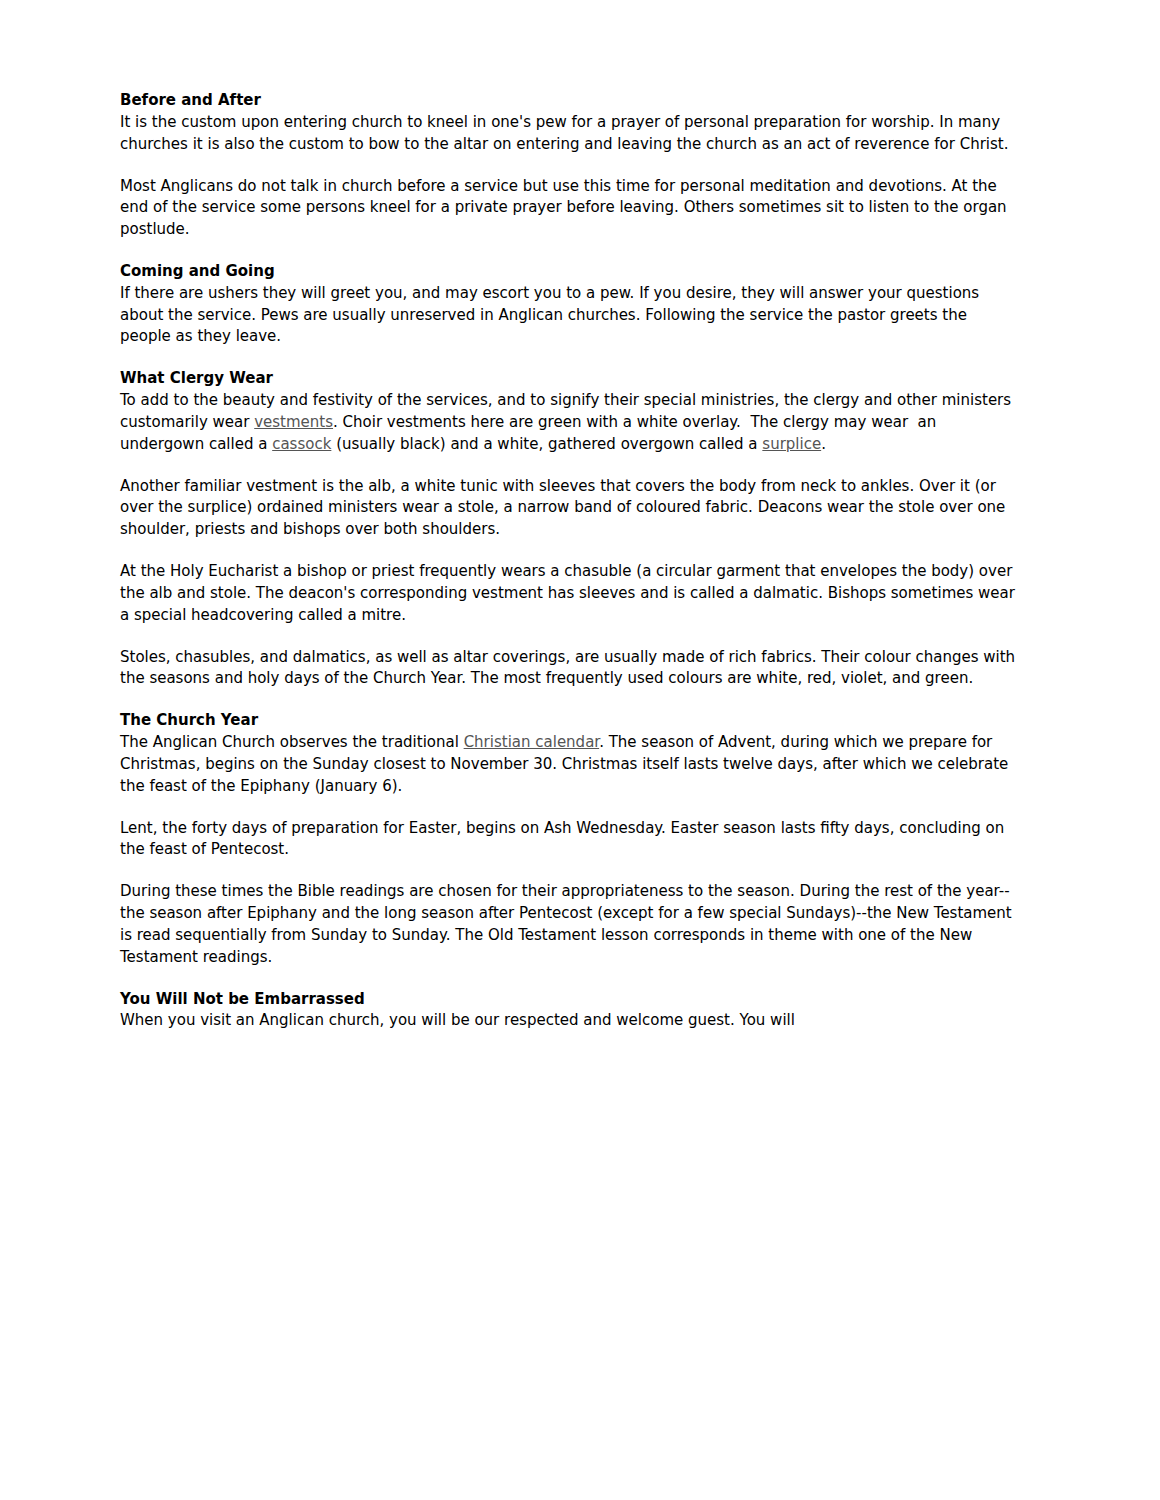Before and After
It is the custom upon entering church to kneel in one's pew for a prayer of personal preparation for worship. In many churches it is also the custom to bow to the altar on entering and leaving the church as an act of reverence for Christ.
Most Anglicans do not talk in church before a service but use this time for personal meditation and devotions. At the end of the service some persons kneel for a private prayer before leaving. Others sometimes sit to listen to the organ postlude.
Coming and Going
If there are ushers they will greet you, and may escort you to a pew. If you desire, they will answer your questions about the service. Pews are usually unreserved in Anglican churches. Following the service the pastor greets the people as they leave.
What Clergy Wear
To add to the beauty and festivity of the services, and to signify their special ministries, the clergy and other ministers customarily wear vestments. Choir vestments here are green with a white overlay. The clergy may wear an undergown called a cassock (usually black) and a white, gathered overgown called a surplice.
Another familiar vestment is the alb, a white tunic with sleeves that covers the body from neck to ankles. Over it (or over the surplice) ordained ministers wear a stole, a narrow band of coloured fabric. Deacons wear the stole over one shoulder, priests and bishops over both shoulders.
At the Holy Eucharist a bishop or priest frequently wears a chasuble (a circular garment that envelopes the body) over the alb and stole. The deacon's corresponding vestment has sleeves and is called a dalmatic. Bishops sometimes wear a special headcovering called a mitre.
Stoles, chasubles, and dalmatics, as well as altar coverings, are usually made of rich fabrics. Their colour changes with the seasons and holy days of the Church Year. The most frequently used colours are white, red, violet, and green.
The Church Year
The Anglican Church observes the traditional Christian calendar. The season of Advent, during which we prepare for Christmas, begins on the Sunday closest to November 30. Christmas itself lasts twelve days, after which we celebrate the feast of the Epiphany (January 6).
Lent, the forty days of preparation for Easter, begins on Ash Wednesday. Easter season lasts fifty days, concluding on the feast of Pentecost.
During these times the Bible readings are chosen for their appropriateness to the season. During the rest of the year--the season after Epiphany and the long season after Pentecost (except for a few special Sundays)--the New Testament is read sequentially from Sunday to Sunday. The Old Testament lesson corresponds in theme with one of the New Testament readings.
You Will Not be Embarrassed
When you visit an Anglican church, you will be our respected and welcome guest. You will